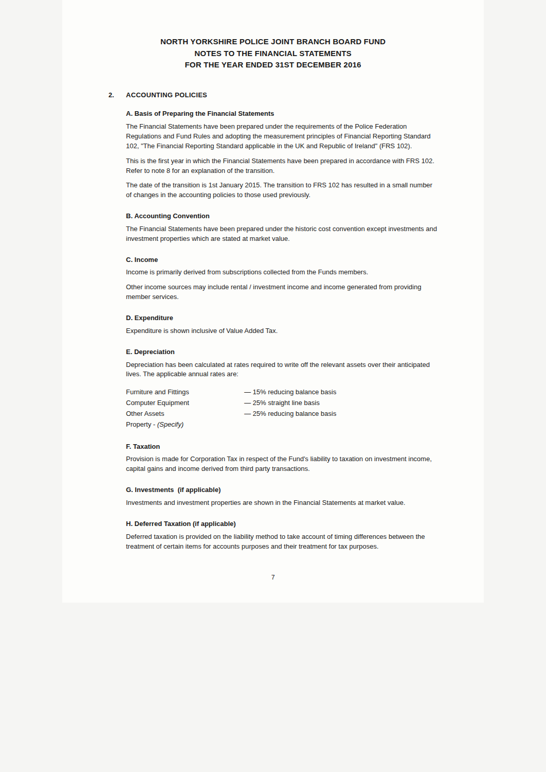NORTH YORKSHIRE POLICE JOINT BRANCH BOARD FUND
NOTES TO THE FINANCIAL STATEMENTS
FOR THE YEAR ENDED 31ST DECEMBER 2016
2.
ACCOUNTING POLICIES
A. Basis of Preparing the Financial Statements
The Financial Statements have been prepared under the requirements of the Police Federation Regulations and Fund Rules and adopting the measurement principles of Financial Reporting Standard 102, "The Financial Reporting Standard applicable in the UK and Republic of Ireland" (FRS 102).
This is the first year in which the Financial Statements have been prepared in accordance with FRS 102. Refer to note 8 for an explanation of the transition.
The date of the transition is 1st January 2015. The transition to FRS 102 has resulted in a small number of changes in the accounting policies to those used previously.
B. Accounting Convention
The Financial Statements have been prepared under the historic cost convention except investments and investment properties which are stated at market value.
C. Income
Income is primarily derived from subscriptions collected from the Funds members.
Other income sources may include rental / investment income and income generated from providing member services.
D. Expenditure
Expenditure is shown inclusive of Value Added Tax.
E. Depreciation
Depreciation has been calculated at rates required to write off the relevant assets over their anticipated lives. The applicable annual rates are:
Furniture and Fittings
Computer Equipment
Other Assets
Property - (Specify)
— 15% reducing balance basis
— 25% straight line basis
— 25% reducing balance basis
F. Taxation
Provision is made for Corporation Tax in respect of the Fund's liability to taxation on investment income, capital gains and income derived from third party transactions.
G. Investments (if applicable)
Investments and investment properties are shown in the Financial Statements at market value.
H. Deferred Taxation (if applicable)
Deferred taxation is provided on the liability method to take account of timing differences between the treatment of certain items for accounts purposes and their treatment for tax purposes.
7